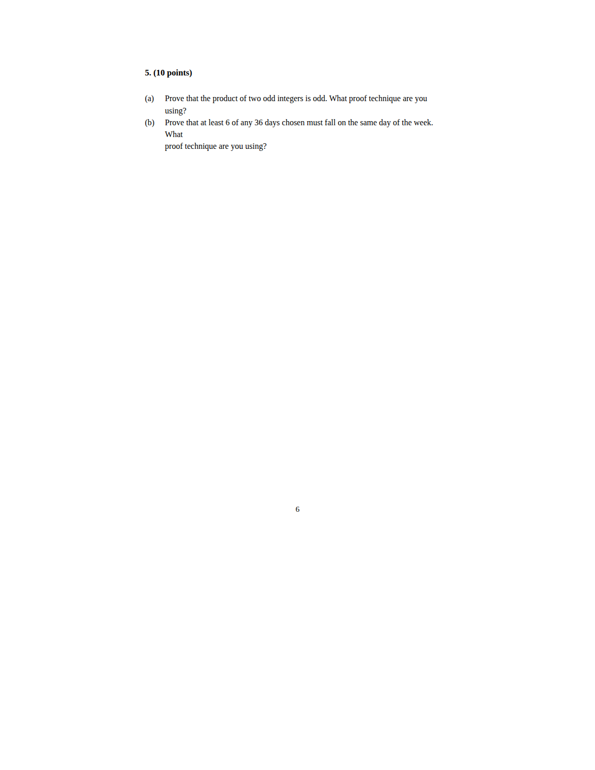5. (10 points)
(a) Prove that the product of two odd integers is odd. What proof technique are you using?
(b)
Prove that at least 6 of any 36 days chosen must fall on the same day of the week. What proof technique are you using?
6